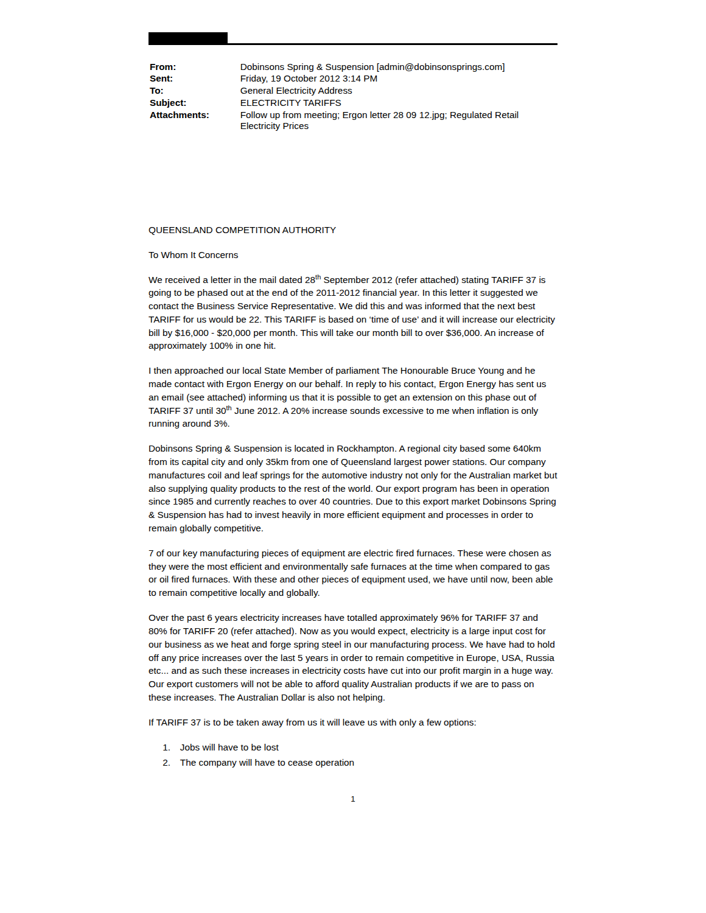| From: | Dobinsons Spring & Suspension [admin@dobinsonsprings.com] |
| Sent: | Friday, 19 October 2012 3:14 PM |
| To: | General Electricity Address |
| Subject: | ELECTRICITY TARIFFS |
| Attachments: | Follow up from meeting; Ergon letter 28 09 12.jpg; Regulated Retail Electricity Prices |
QUEENSLAND COMPETITION AUTHORITY
To Whom It Concerns
We received a letter in the mail dated 28th September 2012 (refer attached) stating TARIFF 37 is going to be phased out at the end of the 2011-2012 financial year. In this letter it suggested we contact the Business Service Representative. We did this and was informed that the next best TARIFF for us would be 22. This TARIFF is based on ‘time of use’ and it will increase our electricity bill by $16,000 - $20,000 per month. This will take our month bill to over $36,000. An increase of approximately 100% in one hit.
I then approached our local State Member of parliament The Honourable Bruce Young and he made contact with Ergon Energy on our behalf. In reply to his contact, Ergon Energy has sent us an email (see attached) informing us that it is possible to get an extension on this phase out of TARIFF 37 until 30th June 2012. A 20% increase sounds excessive to me when inflation is only running around 3%.
Dobinsons Spring & Suspension is located in Rockhampton. A regional city based some 640km from its capital city and only 35km from one of Queensland largest power stations. Our company manufactures coil and leaf springs for the automotive industry not only for the Australian market but also supplying quality products to the rest of the world. Our export program has been in operation since 1985 and currently reaches to over 40 countries. Due to this export market Dobinsons Spring & Suspension has had to invest heavily in more efficient equipment and processes in order to remain globally competitive.
7 of our key manufacturing pieces of equipment are electric fired furnaces. These were chosen as they were the most efficient and environmentally safe furnaces at the time when compared to gas or oil fired furnaces. With these and other pieces of equipment used, we have until now, been able to remain competitive locally and globally.
Over the past 6 years electricity increases have totalled approximately 96% for TARIFF 37 and 80% for TARIFF 20 (refer attached). Now as you would expect, electricity is a large input cost for our business as we heat and forge spring steel in our manufacturing process. We have had to hold off any price increases over the last 5 years in order to remain competitive in Europe, USA, Russia etc... and as such these increases in electricity costs have cut into our profit margin in a huge way. Our export customers will not be able to afford quality Australian products if we are to pass on these increases. The Australian Dollar is also not helping.
If TARIFF 37 is to be taken away from us it will leave us with only a few options:
Jobs will have to be lost
The company will have to cease operation
1